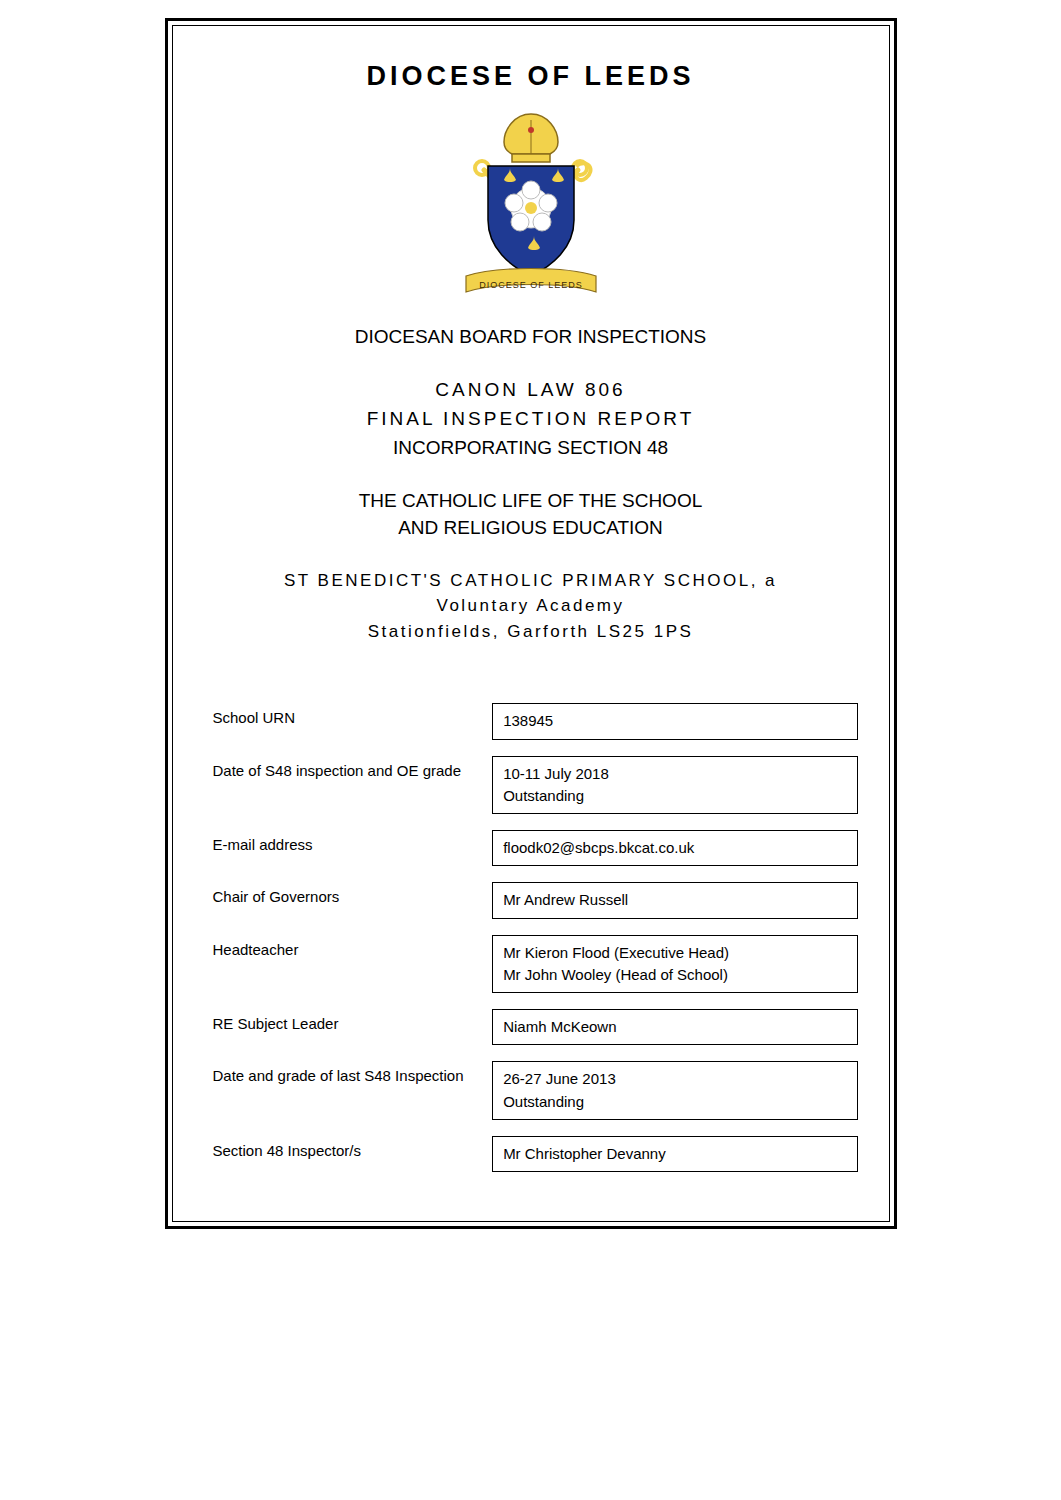DIOCESE OF LEEDS
DIOCESE OF LEEDS
DIOCESAN BOARD FOR INSPECTIONS
CANON LAW 806
FINAL INSPECTION REPORT
INCORPORATING SECTION 48
THE CATHOLIC LIFE OF THE SCHOOL
AND RELIGIOUS EDUCATION
ST BENEDICT'S CATHOLIC PRIMARY SCHOOL, a
Voluntary Academy
Stationfields, Garforth LS25 1PS
School inspection details
| School URN | 138945 |
| Date of S48 inspection and OE grade | 10-11 July 2018 Outstanding |
| E-mail address | floodk02@sbcps.bkcat.co.uk |
| Chair of Governors | Mr Andrew Russell |
| Headteacher | Mr Kieron Flood (Executive Head) Mr John Wooley (Head of School) |
| RE Subject Leader | Niamh McKeown |
| Date and grade of last S48 Inspection | 26-27 June 2013 Outstanding |
| Section 48 Inspector/s | Mr Christopher Devanny |